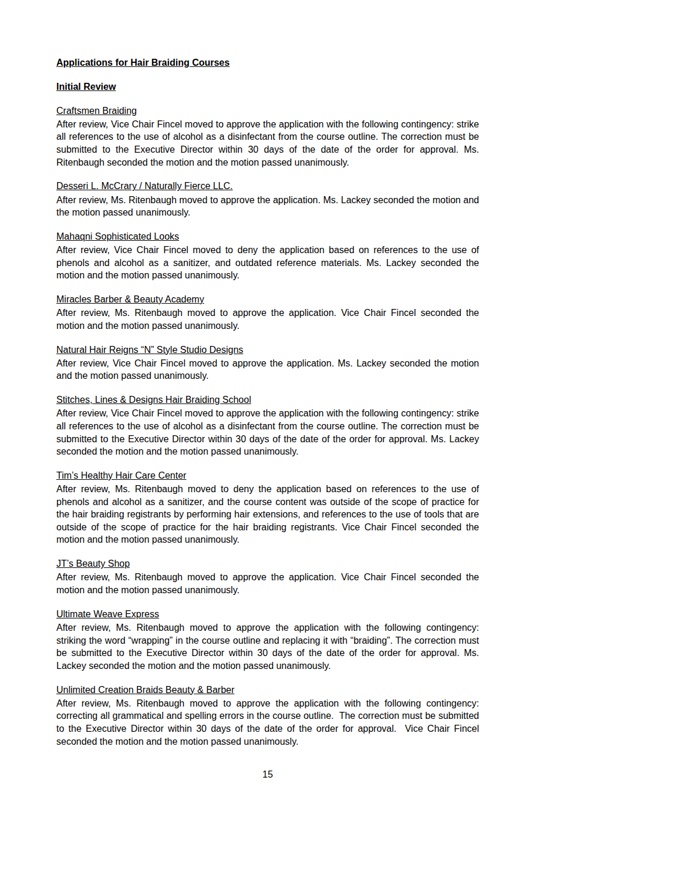Applications for Hair Braiding Courses
Initial Review
Craftsmen Braiding
After review, Vice Chair Fincel moved to approve the application with the following contingency: strike all references to the use of alcohol as a disinfectant from the course outline. The correction must be submitted to the Executive Director within 30 days of the date of the order for approval. Ms. Ritenbaugh seconded the motion and the motion passed unanimously.
Desseri L. McCrary / Naturally Fierce LLC.
After review, Ms. Ritenbaugh moved to approve the application. Ms. Lackey seconded the motion and the motion passed unanimously.
Mahaqni Sophisticated Looks
After review, Vice Chair Fincel moved to deny the application based on references to the use of phenols and alcohol as a sanitizer, and outdated reference materials. Ms. Lackey seconded the motion and the motion passed unanimously.
Miracles Barber & Beauty Academy
After review, Ms. Ritenbaugh moved to approve the application. Vice Chair Fincel seconded the motion and the motion passed unanimously.
Natural Hair Reigns “N” Style Studio Designs
After review, Vice Chair Fincel moved to approve the application. Ms. Lackey seconded the motion and the motion passed unanimously.
Stitches, Lines & Designs Hair Braiding School
After review, Vice Chair Fincel moved to approve the application with the following contingency: strike all references to the use of alcohol as a disinfectant from the course outline. The correction must be submitted to the Executive Director within 30 days of the date of the order for approval. Ms. Lackey seconded the motion and the motion passed unanimously.
Tim’s Healthy Hair Care Center
After review, Ms. Ritenbaugh moved to deny the application based on references to the use of phenols and alcohol as a sanitizer, and the course content was outside of the scope of practice for the hair braiding registrants by performing hair extensions, and references to the use of tools that are outside of the scope of practice for the hair braiding registrants. Vice Chair Fincel seconded the motion and the motion passed unanimously.
JT’s Beauty Shop
After review, Ms. Ritenbaugh moved to approve the application. Vice Chair Fincel seconded the motion and the motion passed unanimously.
Ultimate Weave Express
After review, Ms. Ritenbaugh moved to approve the application with the following contingency: striking the word “wrapping” in the course outline and replacing it with “braiding”. The correction must be submitted to the Executive Director within 30 days of the date of the order for approval. Ms. Lackey seconded the motion and the motion passed unanimously.
Unlimited Creation Braids Beauty & Barber
After review, Ms. Ritenbaugh moved to approve the application with the following contingency: correcting all grammatical and spelling errors in the course outline. The correction must be submitted to the Executive Director within 30 days of the date of the order for approval. Vice Chair Fincel seconded the motion and the motion passed unanimously.
15